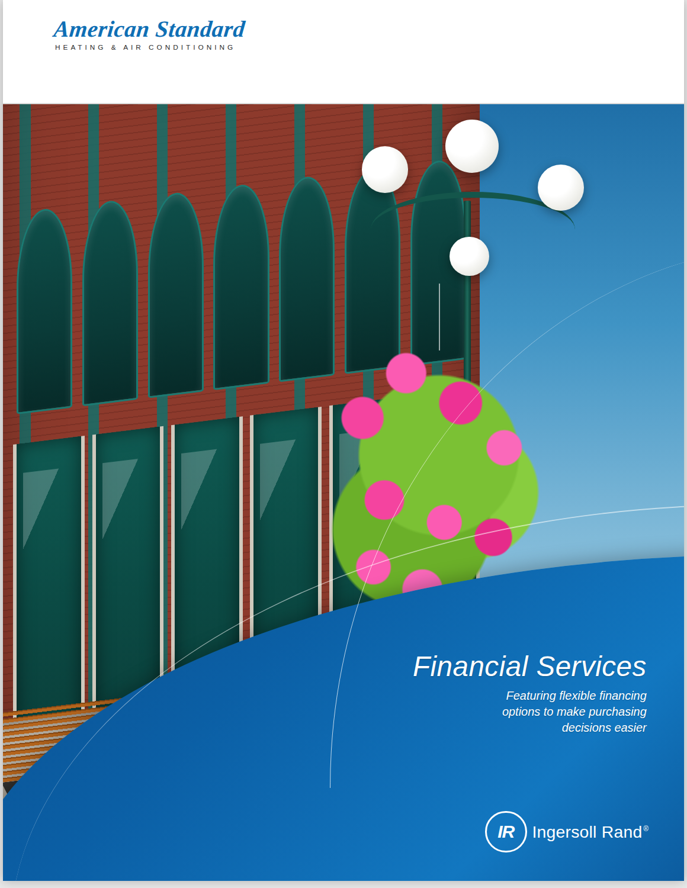American Standard
Heating & Air Conditioning
Financial Services
Featuring flexible financing options to make purchasing decisions easier
IR
Ingersoll Rand®